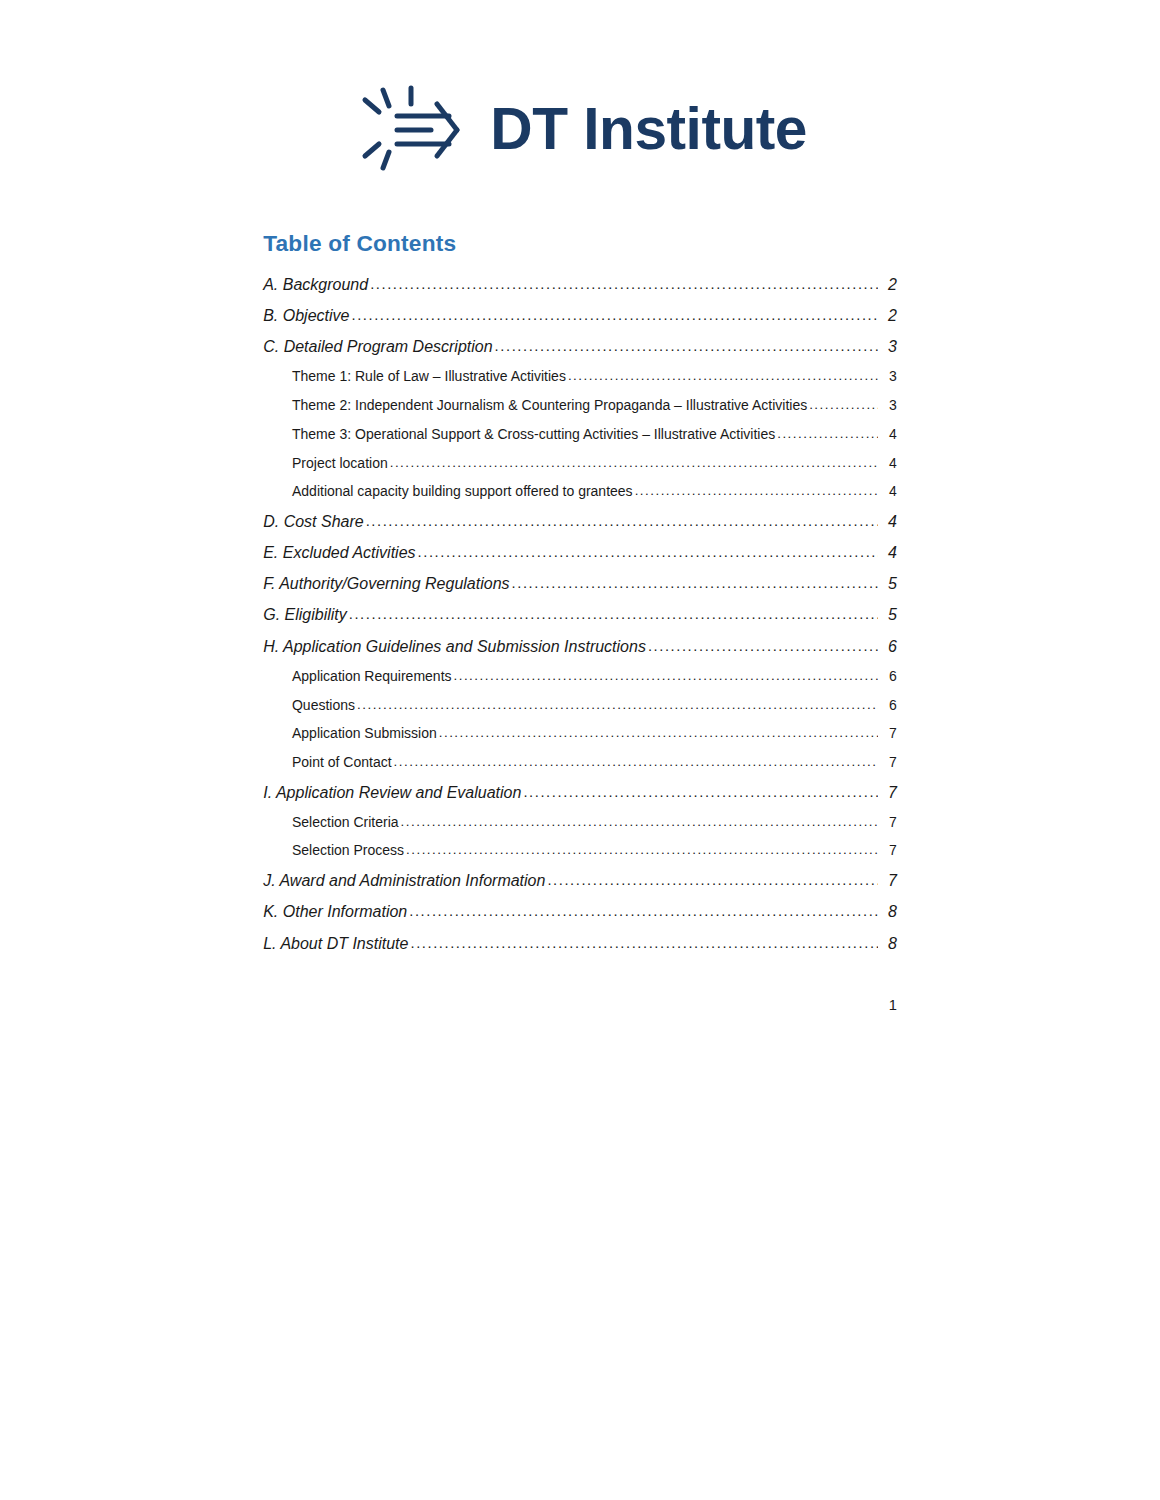DT Institute
Table of Contents
A. Background .................................................................................................................. 2
B. Objective ..................................................................................................................... 2
C. Detailed Program Description ................................................................................................... 3
Theme 1: Rule of Law – Illustrative Activities ......................................................................................... 3
Theme 2: Independent Journalism & Countering Propaganda – Illustrative Activities ........................... 3
Theme 3: Operational Support & Cross-cutting Activities – Illustrative Activities .................................. 4
Project location ......................................................................................................................... 4
Additional capacity building support offered to grantees ....................................................................... 4
D. Cost Share ................................................................................................................... 4
E. Excluded Activities ............................................................................................................. 4
F. Authority/Governing Regulations ............................................................................................. 5
G. Eligibility .................................................................................................................... 5
H. Application Guidelines and Submission Instructions .................................................................. 6
Application Requirements ......................................................................................................... 6
Questions .............................................................................................................................. 6
Application Submission ............................................................................................................. 7
Point of Contact ......................................................................................................................... 7
I. Application Review and Evaluation ........................................................................................... 7
Selection Criteria ....................................................................................................................... 7
Selection Process ...................................................................................................................... 7
J. Award and Administration Information ................................................................................... 7
K. Other Information .............................................................................................................. 8
L. About DT Institute ............................................................................................................. 8
1